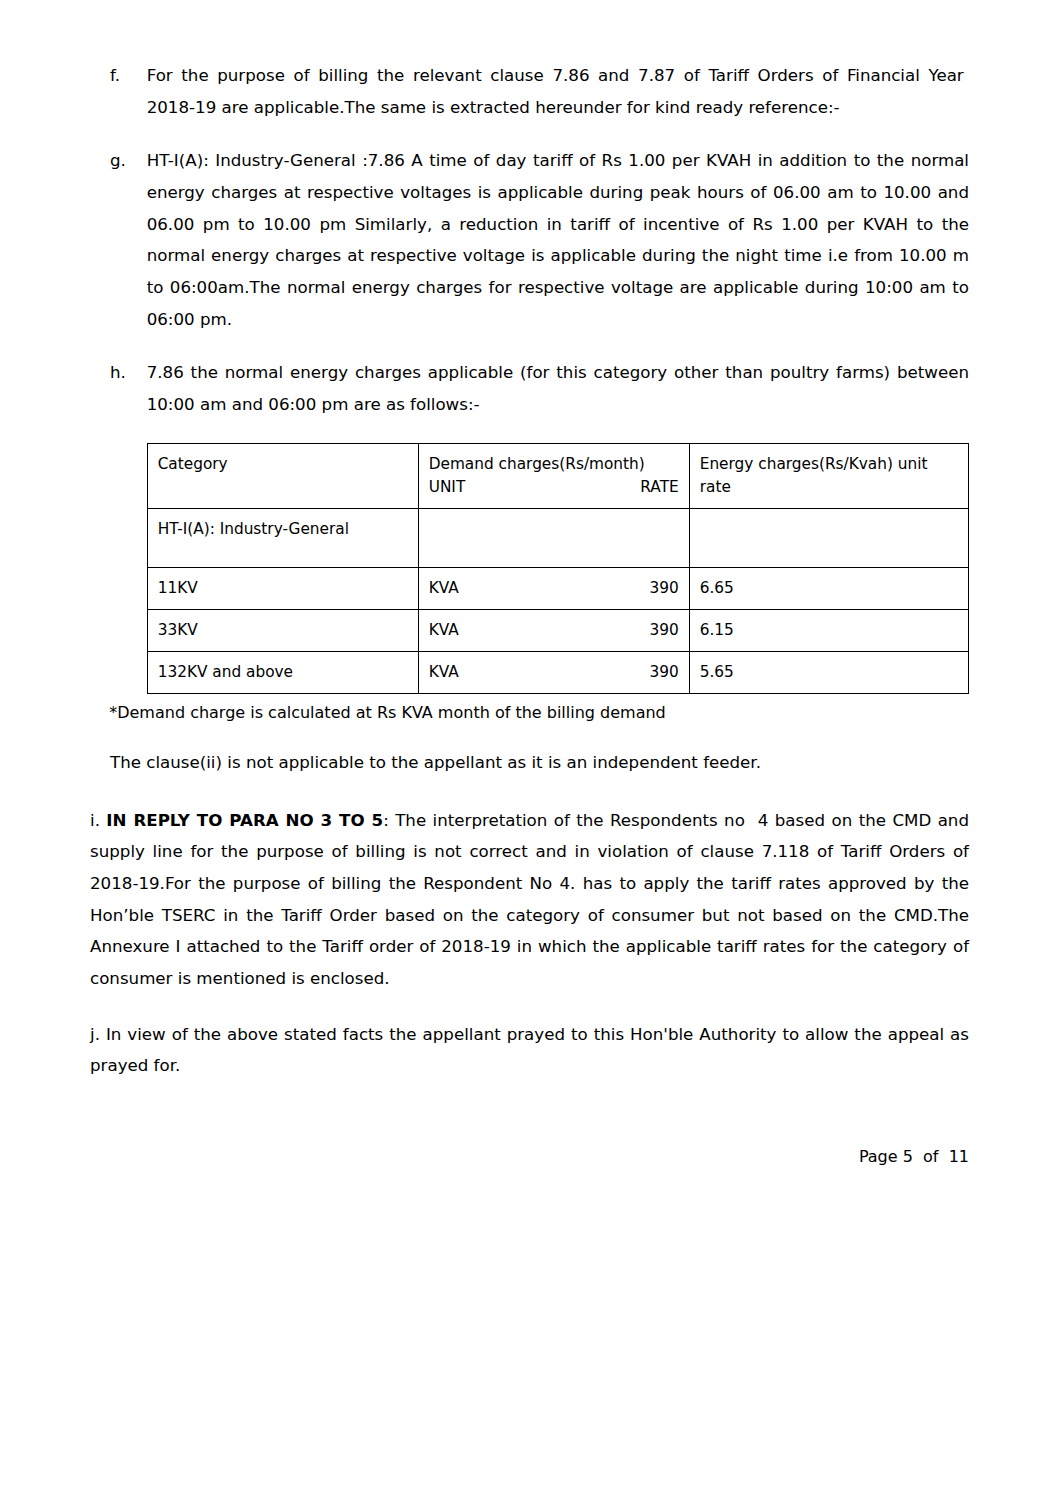f.
For the purpose of billing the relevant clause 7.86 and 7.87 of Tariff Orders of Financial Year 2018-19 are applicable.The same is extracted hereunder for kind ready reference:-
g.
HT-I(A): Industry-General :7.86 A time of day tariff of Rs 1.00 per KVAH in addition to the normal energy charges at respective voltages is applicable during peak hours of 06.00 am to 10.00 and 06.00 pm to 10.00 pm Similarly, a reduction in tariff of incentive of Rs 1.00 per KVAH to the normal energy charges at respective voltage is applicable during the night time i.e from 10.00 m to 06:00am.The normal energy charges for respective voltage are applicable during 10:00 am to 06:00 pm.
h.
7.86 the normal energy charges applicable (for this category other than poultry farms) between 10:00 am and 06:00 pm are as follows:-
| Category | Demand charges(Rs/month) UNIT RATE | Energy charges(Rs/Kvah) unit rate |
| HT-I(A): Industry-General | | |
| 11KV | KVA 390 | 6.65 |
| 33KV | KVA 390 | 6.15 |
| 132KV and above | KVA 390 | 5.65 |
*Demand charge is calculated at Rs KVA month of the billing demand
The clause(ii) is not applicable to the appellant as it is an independent feeder.
i. IN REPLY TO PARA NO 3 TO 5: The interpretation of the Respondents no 4 based on the CMD and supply line for the purpose of billing is not correct and in violation of clause 7.118 of Tariff Orders of 2018-19.For the purpose of billing the Respondent No 4. has to apply the tariff rates approved by the Hon’ble TSERC in the Tariff Order based on the category of consumer but not based on the CMD.The Annexure I attached to the Tariff order of 2018-19 in which the applicable tariff rates for the category of consumer is mentioned is enclosed.
j. In view of the above stated facts the appellant prayed to this Hon'ble Authority to allow the appeal as prayed for.
Page 5 of 11